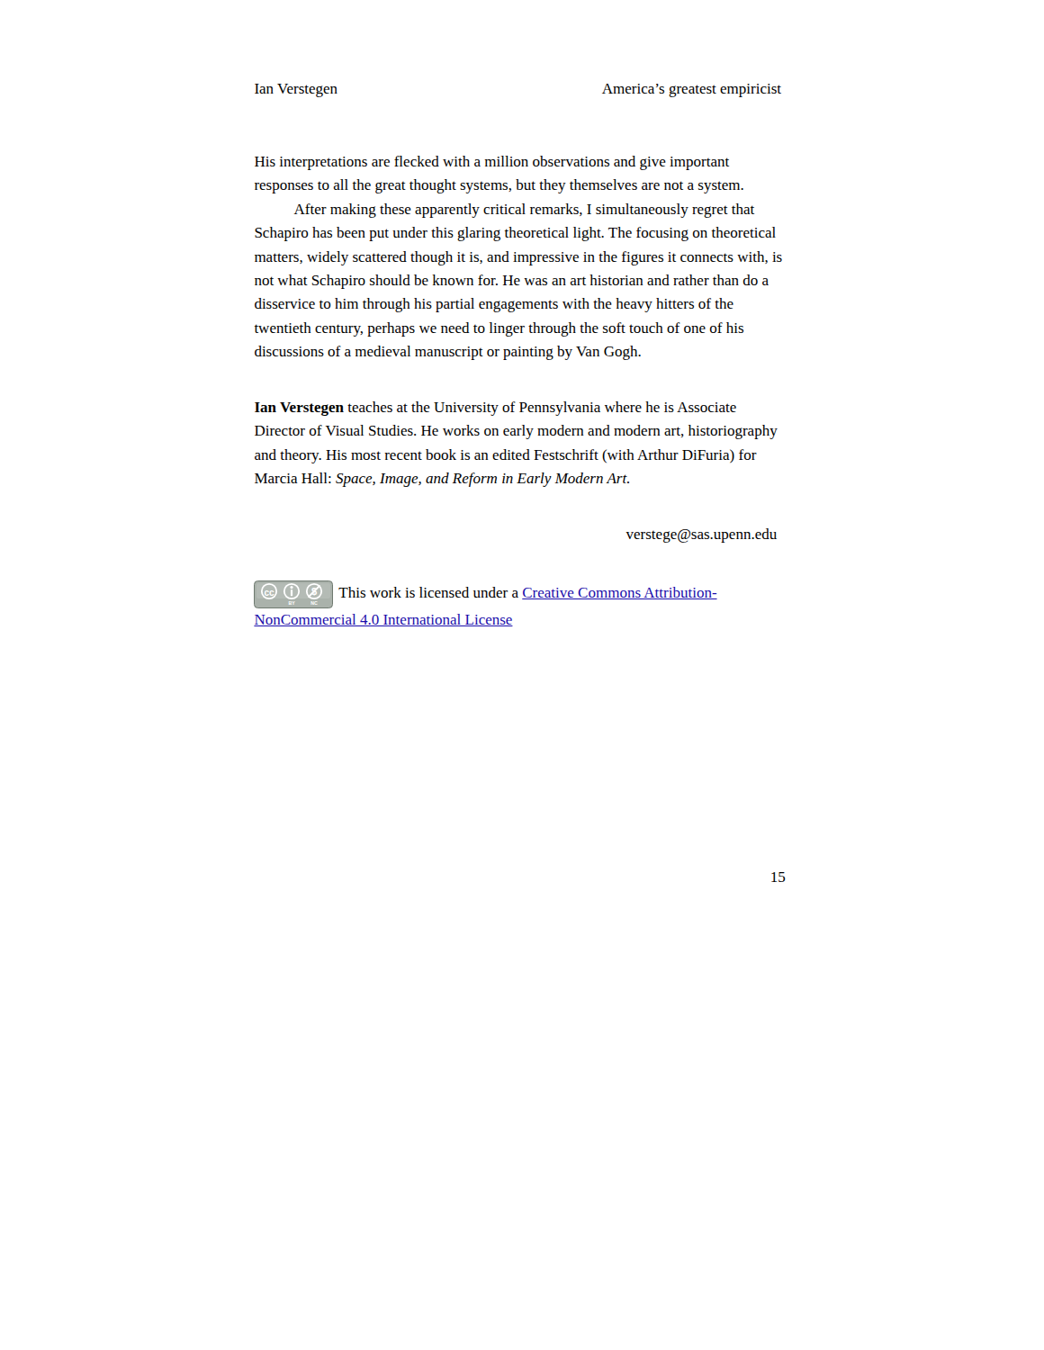Ian Verstegen
America’s greatest empiricist
His interpretations are flecked with a million observations and give important responses to all the great thought systems, but they themselves are not a system.
After making these apparently critical remarks, I simultaneously regret that Schapiro has been put under this glaring theoretical light. The focusing on theoretical matters, widely scattered though it is, and impressive in the figures it connects with, is not what Schapiro should be known for. He was an art historian and rather than do a disservice to him through his partial engagements with the heavy hitters of the twentieth century, perhaps we need to linger through the soft touch of one of his discussions of a medieval manuscript or painting by Van Gogh.
Ian Verstegen teaches at the University of Pennsylvania where he is Associate Director of Visual Studies. He works on early modern and modern art, historiography and theory. His most recent book is an edited Festschrift (with Arthur DiFuria) for Marcia Hall: Space, Image, and Reform in Early Modern Art.
verstege@sas.upenn.edu
cc $ BY NC This work is licensed under a Creative Commons Attribution-NonCommercial 4.0 International License
15